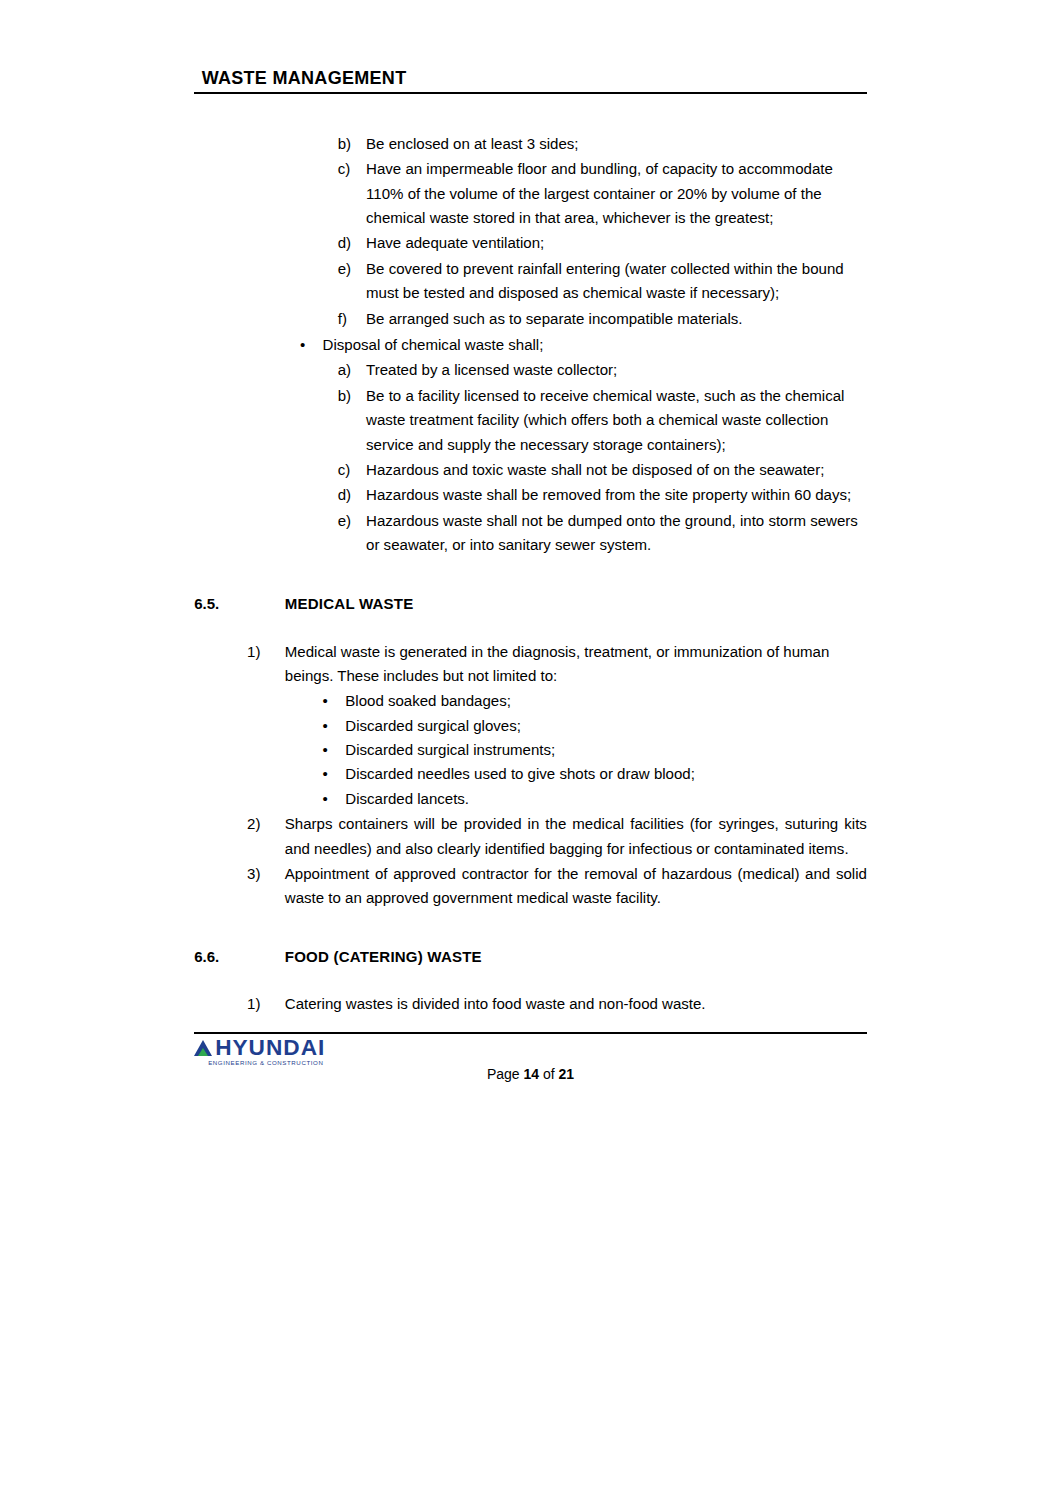WASTE MANAGEMENT
b) Be enclosed on at least 3 sides;
c) Have an impermeable floor and bundling, of capacity to accommodate 110% of the volume of the largest container or 20% by volume of the chemical waste stored in that area, whichever is the greatest;
d) Have adequate ventilation;
e) Be covered to prevent rainfall entering (water collected within the bound must be tested and disposed as chemical waste if necessary);
f) Be arranged such as to separate incompatible materials.
• Disposal of chemical waste shall;
a) Treated by a licensed waste collector;
b) Be to a facility licensed to receive chemical waste, such as the chemical waste treatment facility (which offers both a chemical waste collection service and supply the necessary storage containers);
c) Hazardous and toxic waste shall not be disposed of on the seawater;
d) Hazardous waste shall be removed from the site property within 60 days;
e) Hazardous waste shall not be dumped onto the ground, into storm sewers or seawater, or into sanitary sewer system.
6.5.
MEDICAL WASTE
1) Medical waste is generated in the diagnosis, treatment, or immunization of human beings. These includes but not limited to:
•Blood soaked bandages;
•Discarded surgical gloves;
•Discarded surgical instruments;
•Discarded needles used to give shots or draw blood;
•Discarded lancets.
2) Sharps containers will be provided in the medical facilities (for syringes, suturing kits and needles) and also clearly identified bagging for infectious or contaminated items.
3) Appointment of approved contractor for the removal of hazardous (medical) and solid waste to an approved government medical waste facility.
6.6.
FOOD (CATERING) WASTE
1) Catering wastes is divided into food waste and non-food waste.
Page 14 of 21
HYUNDAI
ENGINEERING & CONSTRUCTION